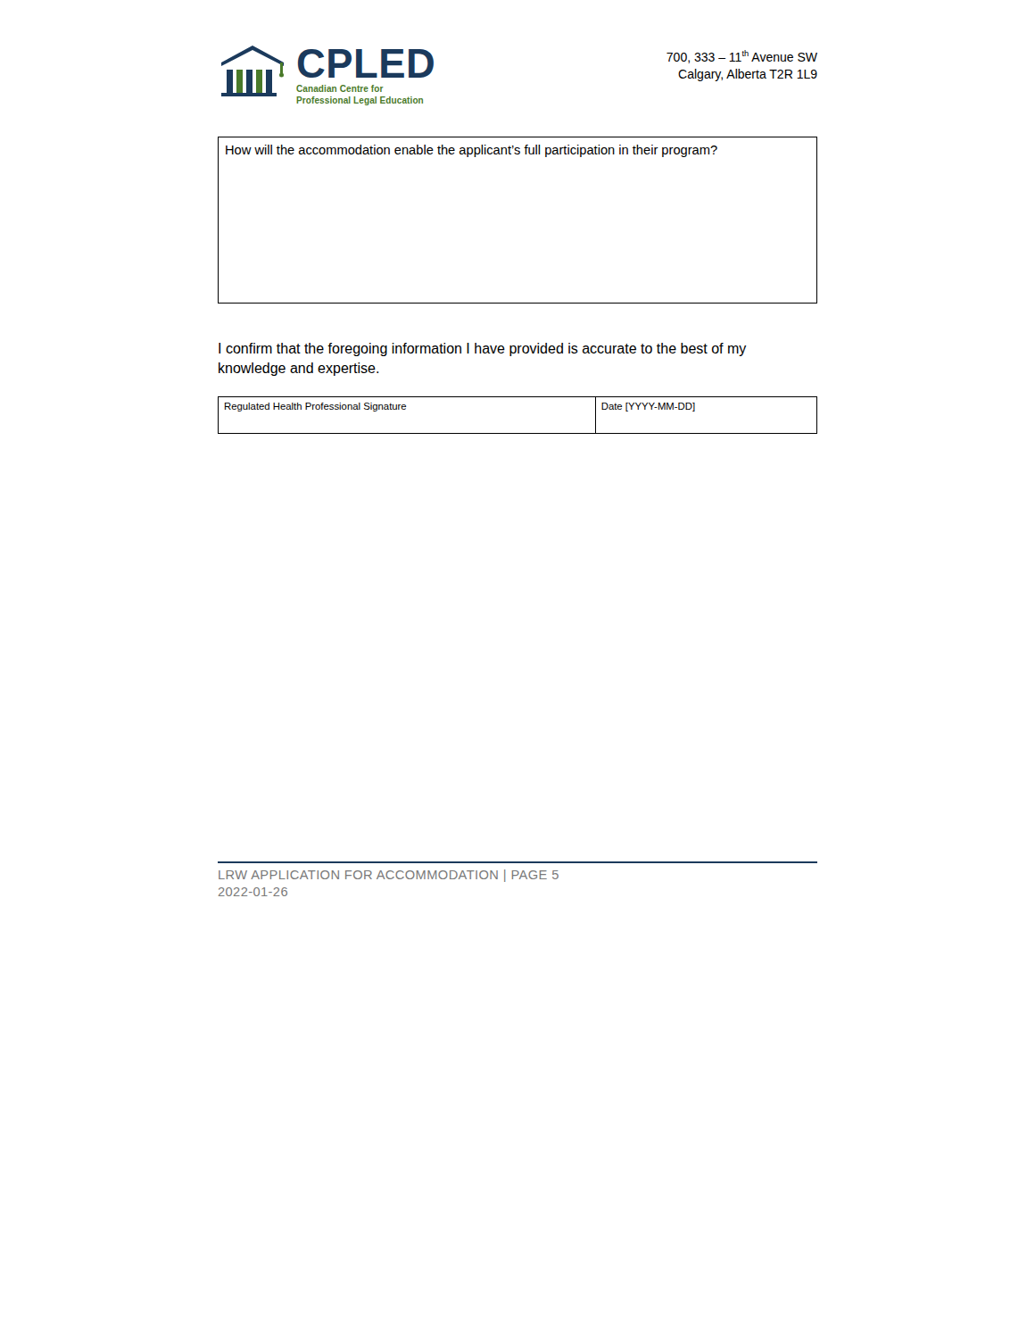CPLED
Canadian Centre for
Professional Legal Education
700, 333 – 11th Avenue SW
Calgary, Alberta T2R 1L9
How will the accommodation enable the applicant’s full participation in their program?
I confirm that the foregoing information I have provided is accurate to the best of my knowledge and expertise.
| Regulated Health Professional Signature | Date [YYYY-MM-DD] |
LRW APPLICATION FOR ACCOMMODATION | PAGE 5
2022-01-26